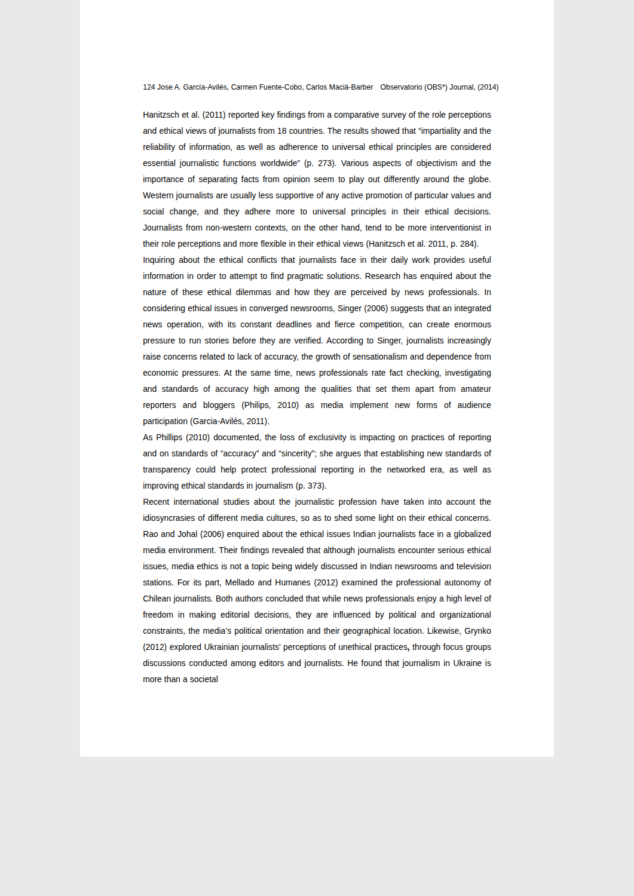124 Jose A. García-Avilés, Carmen Fuente-Cobo, Carlos Maciá-Barber Observatorio (OBS*) Journal, (2014)
Hanitzsch et al. (2011) reported key findings from a comparative survey of the role perceptions and ethical views of journalists from 18 countries. The results showed that “impartiality and the reliability of information, as well as adherence to universal ethical principles are considered essential journalistic functions worldwide” (p. 273). Various aspects of objectivism and the importance of separating facts from opinion seem to play out differently around the globe. Western journalists are usually less supportive of any active promotion of particular values and social change, and they adhere more to universal principles in their ethical decisions. Journalists from non-western contexts, on the other hand, tend to be more interventionist in their role perceptions and more flexible in their ethical views (Hanitzsch et al. 2011, p. 284).
Inquiring about the ethical conflicts that journalists face in their daily work provides useful information in order to attempt to find pragmatic solutions. Research has enquired about the nature of these ethical dilemmas and how they are perceived by news professionals. In considering ethical issues in converged newsrooms, Singer (2006) suggests that an integrated news operation, with its constant deadlines and fierce competition, can create enormous pressure to run stories before they are verified. According to Singer, journalists increasingly raise concerns related to lack of accuracy, the growth of sensationalism and dependence from economic pressures. At the same time, news professionals rate fact checking, investigating and standards of accuracy high among the qualities that set them apart from amateur reporters and bloggers (Philips, 2010) as media implement new forms of audience participation (Garcia-Avilés, 2011).
As Phillips (2010) documented, the loss of exclusivity is impacting on practices of reporting and on standards of “accuracy” and “sincerity”; she argues that establishing new standards of transparency could help protect professional reporting in the networked era, as well as improving ethical standards in journalism (p. 373).
Recent international studies about the journalistic profession have taken into account the idiosyncrasies of different media cultures, so as to shed some light on their ethical concerns. Rao and Johal (2006) enquired about the ethical issues Indian journalists face in a globalized media environment. Their findings revealed that although journalists encounter serious ethical issues, media ethics is not a topic being widely discussed in Indian newsrooms and television stations. For its part, Mellado and Humanes (2012) examined the professional autonomy of Chilean journalists. Both authors concluded that while news professionals enjoy a high level of freedom in making editorial decisions, they are influenced by political and organizational constraints, the media’s political orientation and their geographical location. Likewise, Grynko (2012) explored Ukrainian journalists' perceptions of unethical practices, through focus groups discussions conducted among editors and journalists. He found that journalism in Ukraine is more than a societal